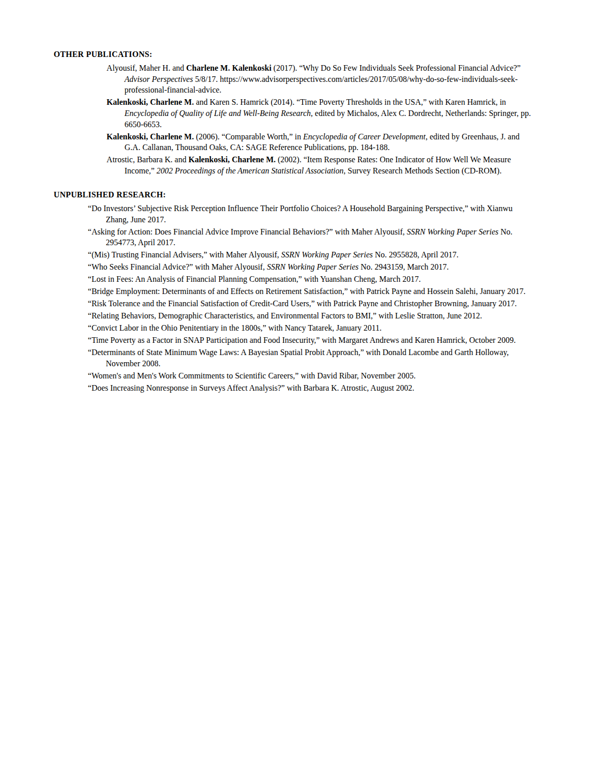OTHER PUBLICATIONS:
Alyousif, Maher H. and Charlene M. Kalenkoski (2017). “Why Do So Few Individuals Seek Professional Financial Advice?” Advisor Perspectives 5/8/17. https://www.advisorperspectives.com/articles/2017/05/08/why-do-so-few-individuals-seek-professional-financial-advice.
Kalenkoski, Charlene M. and Karen S. Hamrick (2014). “Time Poverty Thresholds in the USA,” with Karen Hamrick, in Encyclopedia of Quality of Life and Well-Being Research, edited by Michalos, Alex C. Dordrecht, Netherlands: Springer, pp. 6650-6653.
Kalenkoski, Charlene M. (2006). “Comparable Worth,” in Encyclopedia of Career Development, edited by Greenhaus, J. and G.A. Callanan, Thousand Oaks, CA: SAGE Reference Publications, pp. 184-188.
Atrostic, Barbara K. and Kalenkoski, Charlene M. (2002). “Item Response Rates: One Indicator of How Well We Measure Income,” 2002 Proceedings of the American Statistical Association, Survey Research Methods Section (CD-ROM).
UNPUBLISHED RESEARCH:
“Do Investors’ Subjective Risk Perception Influence Their Portfolio Choices? A Household Bargaining Perspective,” with Xianwu Zhang, June 2017.
“Asking for Action: Does Financial Advice Improve Financial Behaviors?” with Maher Alyousif, SSRN Working Paper Series No. 2954773, April 2017.
“(Mis) Trusting Financial Advisers,” with Maher Alyousif, SSRN Working Paper Series No. 2955828, April 2017.
“Who Seeks Financial Advice?” with Maher Alyousif, SSRN Working Paper Series No. 2943159, March 2017.
“Lost in Fees: An Analysis of Financial Planning Compensation,” with Yuanshan Cheng, March 2017.
“Bridge Employment: Determinants of and Effects on Retirement Satisfaction,” with Patrick Payne and Hossein Salehi, January 2017.
“Risk Tolerance and the Financial Satisfaction of Credit-Card Users,” with Patrick Payne and Christopher Browning, January 2017.
“Relating Behaviors, Demographic Characteristics, and Environmental Factors to BMI,” with Leslie Stratton, June 2012.
“Convict Labor in the Ohio Penitentiary in the 1800s,” with Nancy Tatarek, January 2011.
“Time Poverty as a Factor in SNAP Participation and Food Insecurity,” with Margaret Andrews and Karen Hamrick, October 2009.
“Determinants of State Minimum Wage Laws: A Bayesian Spatial Probit Approach,” with Donald Lacombe and Garth Holloway, November 2008.
“Women's and Men's Work Commitments to Scientific Careers,” with David Ribar, November 2005.
“Does Increasing Nonresponse in Surveys Affect Analysis?” with Barbara K. Atrostic, August 2002.